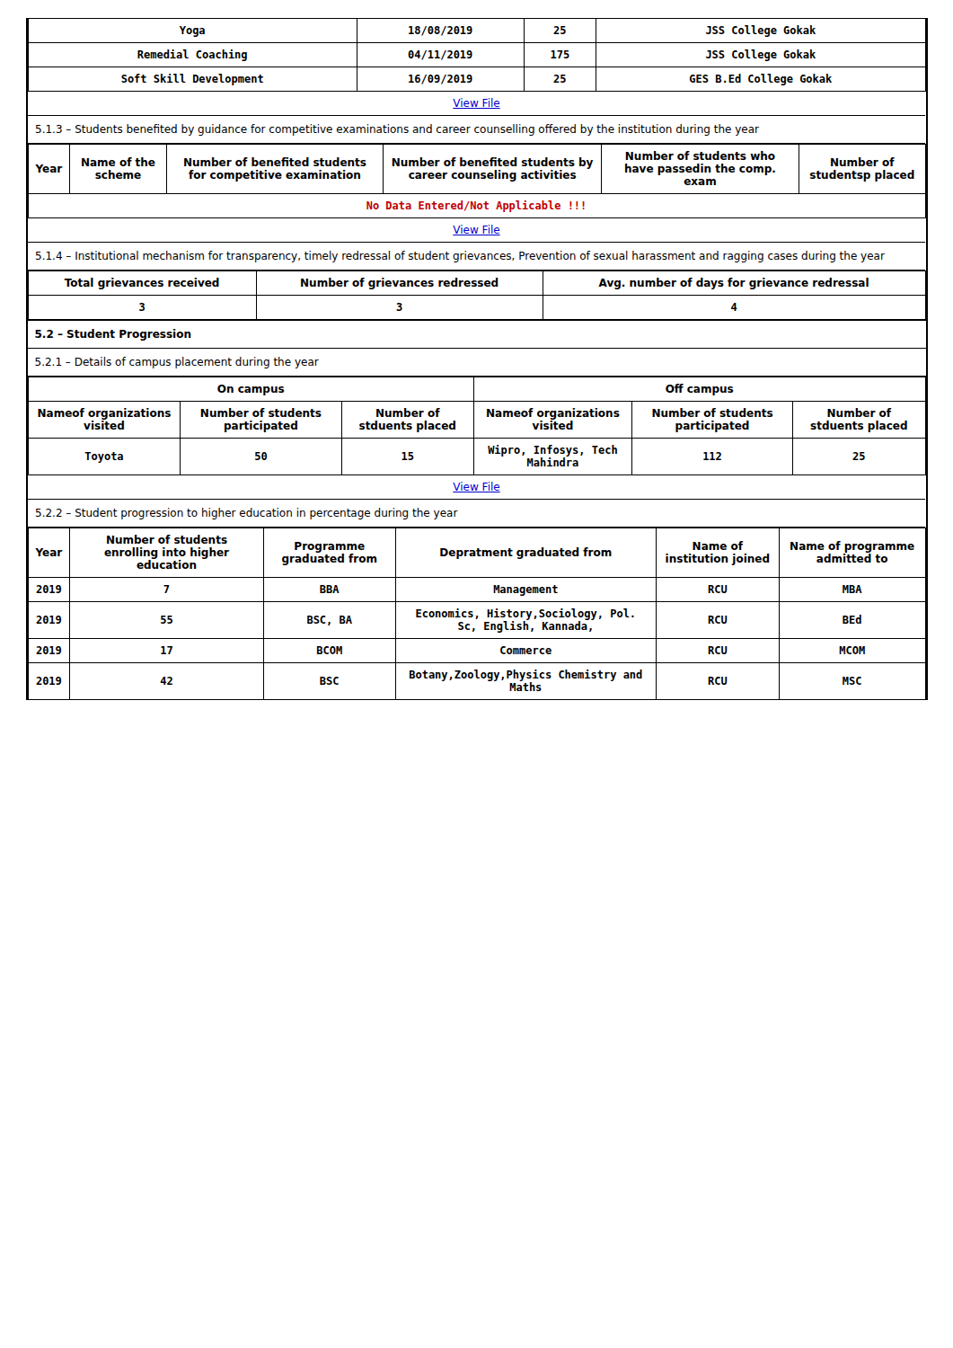| Yoga | 18/08/2019 | 25 | JSS College Gokak |
| Remedial Coaching | 04/11/2019 | 175 | JSS College Gokak |
| Soft Skill Development | 16/09/2019 | 25 | GES B.Ed College Gokak |
| View File |
| 5.1.3 – Students benefited by guidance for competitive examinations and career counselling offered by the institution during the year |
| Year | Name of the scheme | Number of benefited students for competitive examination | Number of benefited students by career counseling activities | Number of students who have passedin the comp. exam | Number of studentsp placed |
| --- | --- | --- | --- | --- | --- |
| No Data Entered/Not Applicable !!! |
| View File |
| 5.1.4 – Institutional mechanism for transparency, timely redressal of student grievances, Prevention of sexual harassment and ragging cases during the year |
| Total grievances received | Number of grievances redressed | Avg. number of days for grievance redressal |
| --- | --- | --- |
| 3 | 3 | 4 |
| 5.2 – Student Progression |
| 5.2.1 – Details of campus placement during the year |
| On campus | Off campus |
| --- | --- |
| Nameof organizations visited | Number of students participated | Number of stduents placed | Nameof organizations visited | Number of students participated | Number of stduents placed |
| Toyota | 50 | 15 | Wipro, Infosys, Tech Mahindra | 112 | 25 |
| View File |
| 5.2.2 – Student progression to higher education in percentage during the year |
| Year | Number of students enrolling into higher education | Programme graduated from | Depratment graduated from | Name of institution joined | Name of programme admitted to |
| --- | --- | --- | --- | --- | --- |
| 2019 | 7 | BBA | Management | RCU | MBA |
| 2019 | 55 | BSC, BA | Economics, History,Sociology, Pol. Sc, English, Kannada, | RCU | BEd |
| 2019 | 17 | BCOM | Commerce | RCU | MCOM |
| 2019 | 42 | BSC | Botany,Zoology,Physics Chemistry and Maths | RCU | MSC |